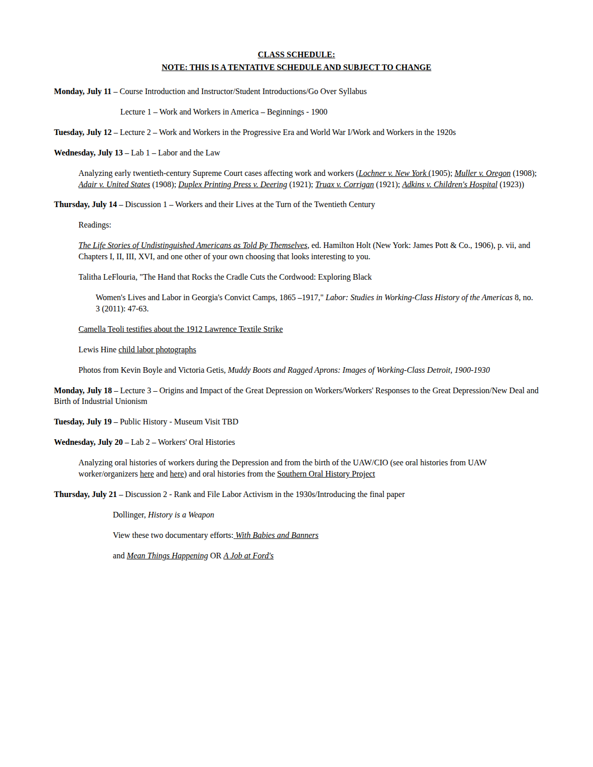CLASS SCHEDULE:
NOTE: THIS IS A TENTATIVE SCHEDULE AND SUBJECT TO CHANGE
Monday, July 11 – Course Introduction and Instructor/Student Introductions/Go Over Syllabus
Lecture 1 – Work and Workers in America – Beginnings - 1900
Tuesday, July 12 – Lecture 2 – Work and Workers in the Progressive Era and World War I/Work and Workers in the 1920s
Wednesday, July 13 – Lab 1 – Labor and the Law
Analyzing early twentieth-century Supreme Court cases affecting work and workers (Lochner v. New York (1905); Muller v. Oregon (1908); Adair v. United States (1908); Duplex Printing Press v. Deering (1921); Truax v. Corrigan (1921); Adkins v. Children's Hospital (1923))
Thursday, July 14 – Discussion 1 – Workers and their Lives at the Turn of the Twentieth Century
Readings:
The Life Stories of Undistinguished Americans as Told By Themselves, ed. Hamilton Holt (New York: James Pott & Co., 1906), p. vii, and Chapters I, II, III, XVI, and one other of your own choosing that looks interesting to you.
Talitha LeFlouria, "The Hand that Rocks the Cradle Cuts the Cordwood: Exploring Black
Women's Lives and Labor in Georgia's Convict Camps, 1865 –1917," Labor: Studies in Working-Class History of the Americas 8, no. 3 (2011): 47-63.
Camella Teoli testifies about the 1912 Lawrence Textile Strike
Lewis Hine child labor photographs
Photos from Kevin Boyle and Victoria Getis, Muddy Boots and Ragged Aprons: Images of Working-Class Detroit, 1900-1930
Monday, July 18 – Lecture 3 – Origins and Impact of the Great Depression on Workers/Workers' Responses to the Great Depression/New Deal and Birth of Industrial Unionism
Tuesday, July 19 – Public History - Museum Visit TBD
Wednesday, July 20 – Lab 2 – Workers' Oral Histories
Analyzing oral histories of workers during the Depression and from the birth of the UAW/CIO (see oral histories from UAW worker/organizers here and here) and oral histories from the Southern Oral History Project
Thursday, July 21 – Discussion 2 - Rank and File Labor Activism in the 1930s/Introducing the final paper
Dollinger, History is a Weapon
View these two documentary efforts: With Babies and Banners
and Mean Things Happening OR A Job at Ford's